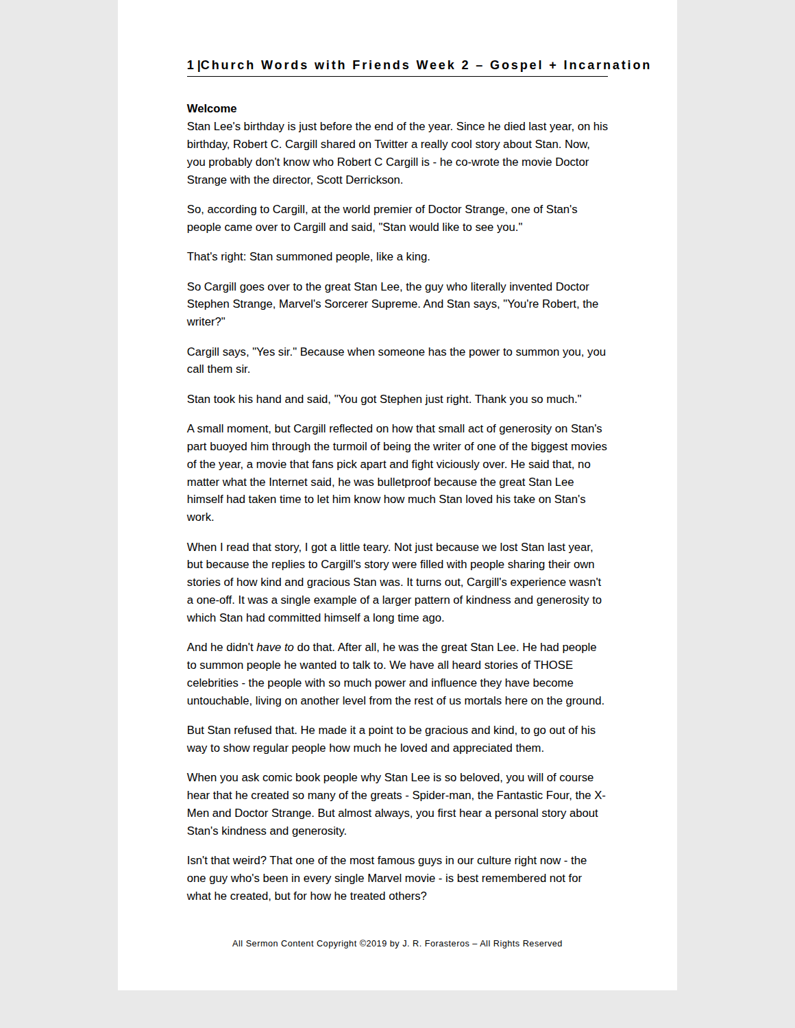1 |Church Words with Friends Week 2 – Gospel + Incarnation
Welcome
Stan Lee's birthday is just before the end of the year. Since he died last year, on his birthday, Robert C. Cargill shared on Twitter a really cool story about Stan. Now, you probably don't know who Robert C Cargill is - he co-wrote the movie Doctor Strange with the director, Scott Derrickson.
So, according to Cargill, at the world premier of Doctor Strange, one of Stan's people came over to Cargill and said, "Stan would like to see you."
That's right: Stan summoned people, like a king.
So Cargill goes over to the great Stan Lee, the guy who literally invented Doctor Stephen Strange, Marvel's Sorcerer Supreme. And Stan says, "You're Robert, the writer?"
Cargill says, "Yes sir." Because when someone has the power to summon you, you call them sir.
Stan took his hand and said, "You got Stephen just right. Thank you so much."
A small moment, but Cargill reflected on how that small act of generosity on Stan's part buoyed him through the turmoil of being the writer of one of the biggest movies of the year, a movie that fans pick apart and fight viciously over. He said that, no matter what the Internet said, he was bulletproof because the great Stan Lee himself had taken time to let him know how much Stan loved his take on Stan's work.
When I read that story, I got a little teary. Not just because we lost Stan last year, but because the replies to Cargill's story were filled with people sharing their own stories of how kind and gracious Stan was. It turns out, Cargill's experience wasn't a one-off. It was a single example of a larger pattern of kindness and generosity to which Stan had committed himself a long time ago.
And he didn't have to do that. After all, he was the great Stan Lee. He had people to summon people he wanted to talk to. We have all heard stories of THOSE celebrities - the people with so much power and influence they have become untouchable, living on another level from the rest of us mortals here on the ground.
But Stan refused that. He made it a point to be gracious and kind, to go out of his way to show regular people how much he loved and appreciated them.
When you ask comic book people why Stan Lee is so beloved, you will of course hear that he created so many of the greats - Spider-man, the Fantastic Four, the X-Men and Doctor Strange. But almost always, you first hear a personal story about Stan's kindness and generosity.
Isn't that weird? That one of the most famous guys in our culture right now - the one guy who's been in every single Marvel movie - is best remembered not for what he created, but for how he treated others?
All Sermon Content Copyright ©2019 by J. R. Forasteros – All Rights Reserved